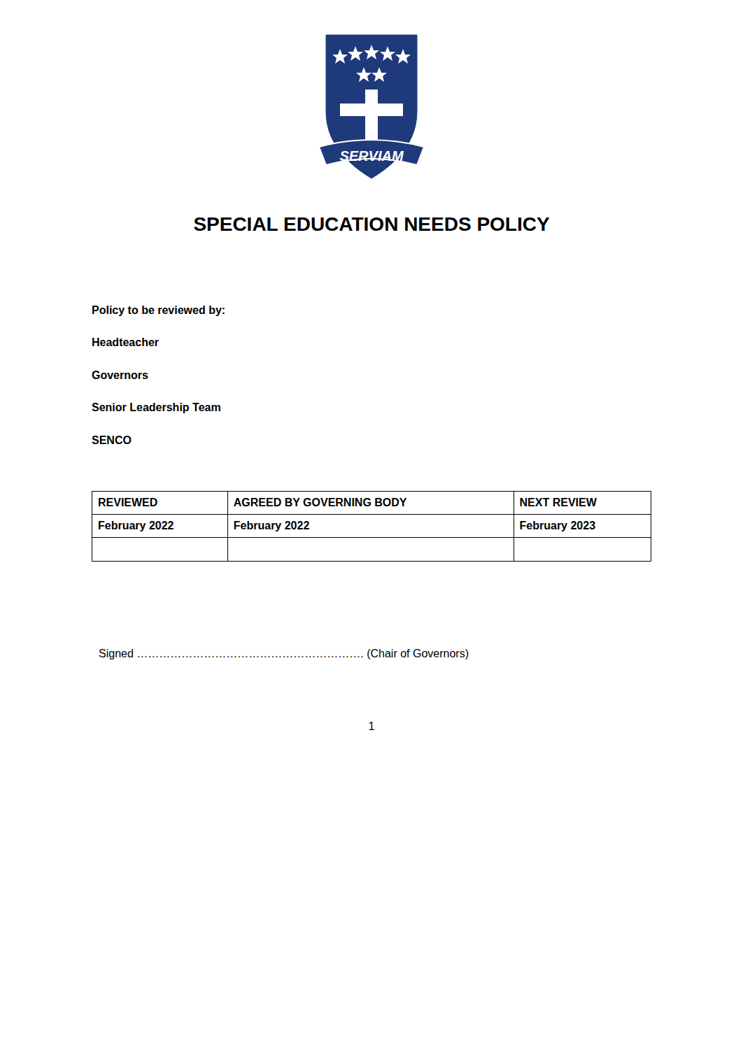SERVIAM
SPECIAL EDUCATION NEEDS POLICY
Policy to be reviewed by:
Headteacher
Governors
Senior Leadership Team
SENCO
| REVIEWED | AGREED BY GOVERNING BODY | NEXT REVIEW |
| --- | --- | --- |
| February 2022 | February 2022 | February 2023 |
Signed ……………………………………………………. (Chair of Governors)
1